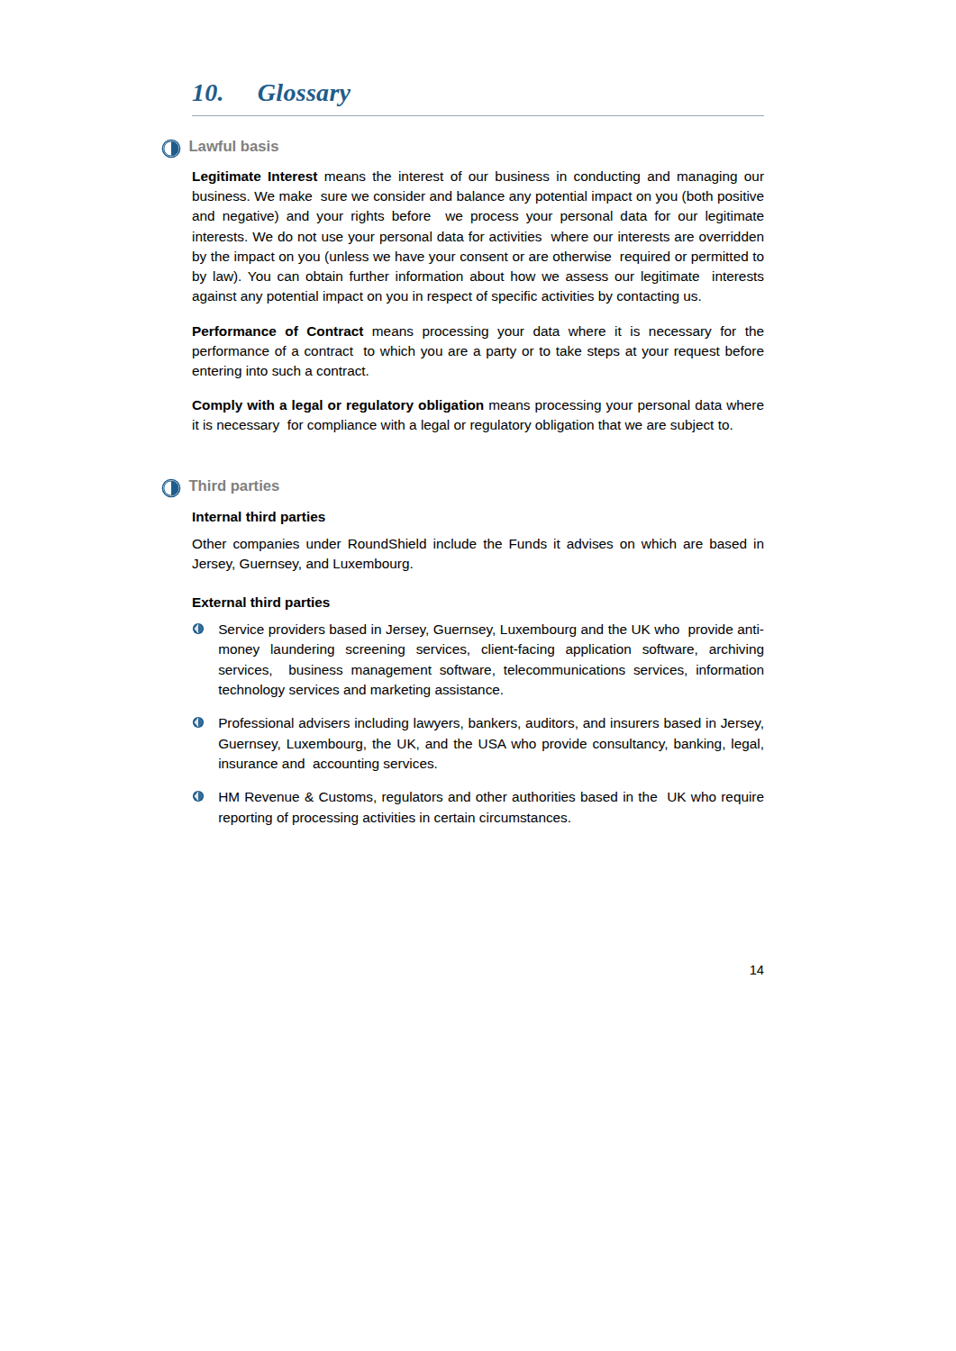10. Glossary
Lawful basis
Legitimate Interest means the interest of our business in conducting and managing our business. We make sure we consider and balance any potential impact on you (both positive and negative) and your rights before we process your personal data for our legitimate interests. We do not use your personal data for activities where our interests are overridden by the impact on you (unless we have your consent or are otherwise required or permitted to by law). You can obtain further information about how we assess our legitimate interests against any potential impact on you in respect of specific activities by contacting us.
Performance of Contract means processing your data where it is necessary for the performance of a contract to which you are a party or to take steps at your request before entering into such a contract.
Comply with a legal or regulatory obligation means processing your personal data where it is necessary for compliance with a legal or regulatory obligation that we are subject to.
Third parties
Internal third parties
Other companies under RoundShield include the Funds it advises on which are based in Jersey, Guernsey, and Luxembourg.
External third parties
Service providers based in Jersey, Guernsey, Luxembourg and the UK who provide anti-money laundering screening services, client-facing application software, archiving services, business management software, telecommunications services, information technology services and marketing assistance.
Professional advisers including lawyers, bankers, auditors, and insurers based in Jersey, Guernsey, Luxembourg, the UK, and the USA who provide consultancy, banking, legal, insurance and accounting services.
HM Revenue & Customs, regulators and other authorities based in the UK who require reporting of processing activities in certain circumstances.
14